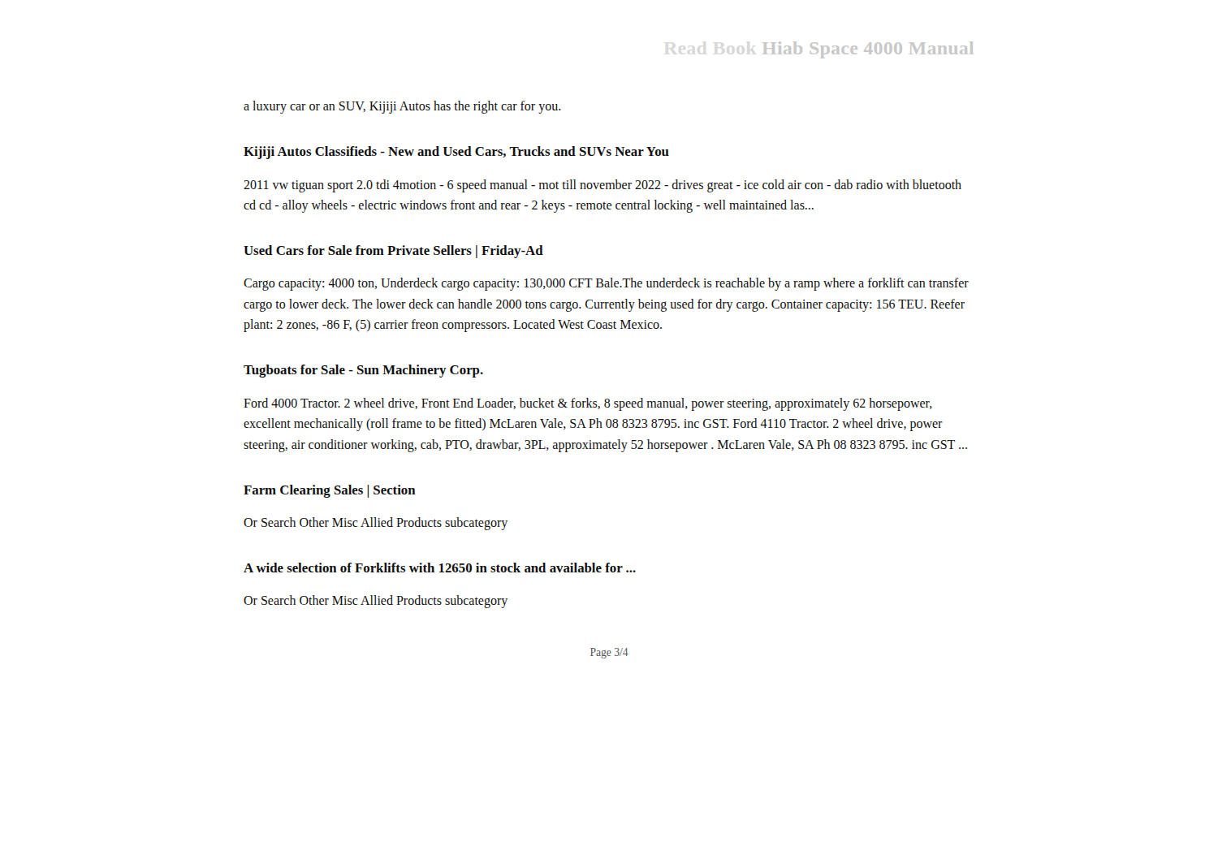Read Book Hiab Space 4000 Manual
a luxury car or an SUV, Kijiji Autos has the right car for you.
Kijiji Autos Classifieds - New and Used Cars, Trucks and SUVs Near You
2011 vw tiguan sport 2.0 tdi 4motion - 6 speed manual - mot till november 2022 - drives great - ice cold air con - dab radio with bluetooth cd cd - alloy wheels - electric windows front and rear - 2 keys - remote central locking - well maintained las...
Used Cars for Sale from Private Sellers | Friday-Ad
Cargo capacity: 4000 ton, Underdeck cargo capacity: 130,000 CFT Bale.The underdeck is reachable by a ramp where a forklift can transfer cargo to lower deck. The lower deck can handle 2000 tons cargo. Currently being used for dry cargo. Container capacity: 156 TEU. Reefer plant: 2 zones, -86 F, (5) carrier freon compressors. Located West Coast Mexico.
Tugboats for Sale - Sun Machinery Corp.
Ford 4000 Tractor. 2 wheel drive, Front End Loader, bucket & forks, 8 speed manual, power steering, approximately 62 horsepower, excellent mechanically (roll frame to be fitted) McLaren Vale, SA Ph 08 8323 8795. inc GST. Ford 4110 Tractor. 2 wheel drive, power steering, air conditioner working, cab, PTO, drawbar, 3PL, approximately 52 horsepower . McLaren Vale, SA Ph 08 8323 8795. inc GST ...
Farm Clearing Sales | Section
Or Search Other Misc Allied Products subcategory
A wide selection of Forklifts with 12650 in stock and available for ...
Or Search Other Misc Allied Products subcategory
Page 3/4